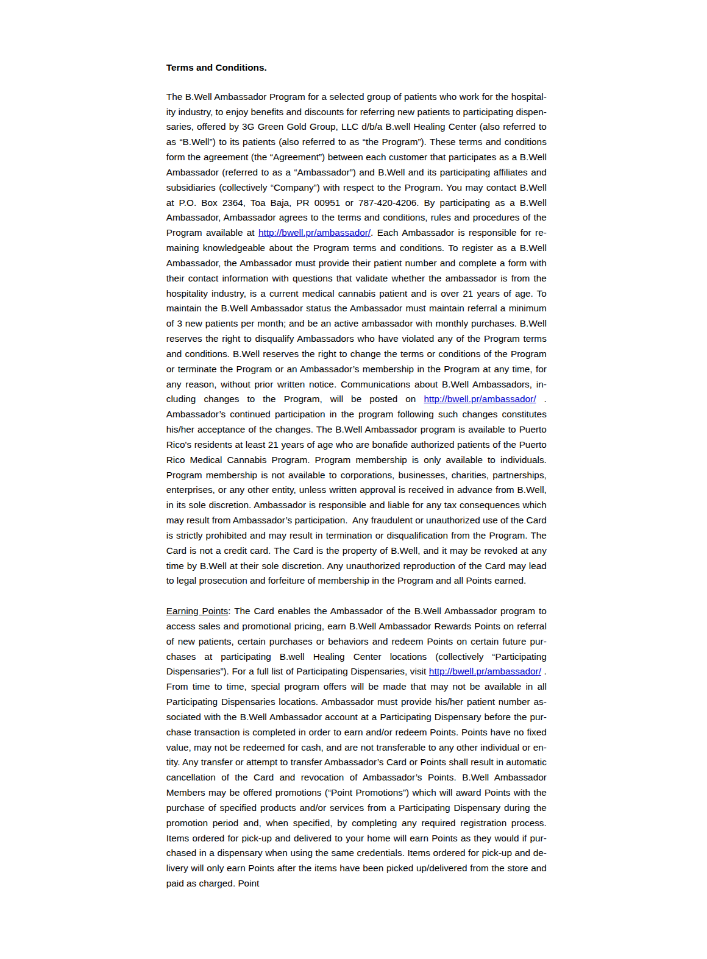Terms and Conditions.
The B.Well Ambassador Program for a selected group of patients who work for the hospitality industry, to enjoy benefits and discounts for referring new patients to participating dispensaries, offered by 3G Green Gold Group, LLC d/b/a B.well Healing Center (also referred to as “B.Well”) to its patients (also referred to as “the Program”). These terms and conditions form the agreement (the “Agreement”) between each customer that participates as a B.Well Ambassador (referred to as a “Ambassador”) and B.Well and its participating affiliates and subsidiaries (collectively “Company”) with respect to the Program. You may contact B.Well at P.O. Box 2364, Toa Baja, PR 00951 or 787-420-4206. By participating as a B.Well Ambassador, Ambassador agrees to the terms and conditions, rules and procedures of the Program available at http://bwell.pr/ambassador/. Each Ambassador is responsible for remaining knowledgeable about the Program terms and conditions. To register as a B.Well Ambassador, the Ambassador must provide their patient number and complete a form with their contact information with questions that validate whether the ambassador is from the hospitality industry, is a current medical cannabis patient and is over 21 years of age. To maintain the B.Well Ambassador status the Ambassador must maintain referral a minimum of 3 new patients per month; and be an active ambassador with monthly purchases. B.Well reserves the right to disqualify Ambassadors who have violated any of the Program terms and conditions. B.Well reserves the right to change the terms or conditions of the Program or terminate the Program or an Ambassador’s membership in the Program at any time, for any reason, without prior written notice. Communications about B.Well Ambassadors, including changes to the Program, will be posted on http://bwell.pr/ambassador/ . Ambassador’s continued participation in the program following such changes constitutes his/her acceptance of the changes. The B.Well Ambassador program is available to Puerto Rico's residents at least 21 years of age who are bonafide authorized patients of the Puerto Rico Medical Cannabis Program. Program membership is only available to individuals. Program membership is not available to corporations, businesses, charities, partnerships, enterprises, or any other entity, unless written approval is received in advance from B.Well, in its sole discretion. Ambassador is responsible and liable for any tax consequences which may result from Ambassador’s participation. Any fraudulent or unauthorized use of the Card is strictly prohibited and may result in termination or disqualification from the Program. The Card is not a credit card. The Card is the property of B.Well, and it may be revoked at any time by B.Well at their sole discretion. Any unauthorized reproduction of the Card may lead to legal prosecution and forfeiture of membership in the Program and all Points earned.
Earning Points: The Card enables the Ambassador of the B.Well Ambassador program to access sales and promotional pricing, earn B.Well Ambassador Rewards Points on referral of new patients, certain purchases or behaviors and redeem Points on certain future purchases at participating B.well Healing Center locations (collectively “Participating Dispensaries”). For a full list of Participating Dispensaries, visit http://bwell.pr/ambassador/ . From time to time, special program offers will be made that may not be available in all Participating Dispensaries locations. Ambassador must provide his/her patient number associated with the B.Well Ambassador account at a Participating Dispensary before the purchase transaction is completed in order to earn and/or redeem Points. Points have no fixed value, may not be redeemed for cash, and are not transferable to any other individual or entity. Any transfer or attempt to transfer Ambassador’s Card or Points shall result in automatic cancellation of the Card and revocation of Ambassador’s Points. B.Well Ambassador Members may be offered promotions (“Point Promotions”) which will award Points with the purchase of specified products and/or services from a Participating Dispensary during the promotion period and, when specified, by completing any required registration process. Items ordered for pick-up and delivered to your home will earn Points as they would if purchased in a dispensary when using the same credentials. Items ordered for pick-up and delivery will only earn Points after the items have been picked up/delivered from the store and paid as charged. Point